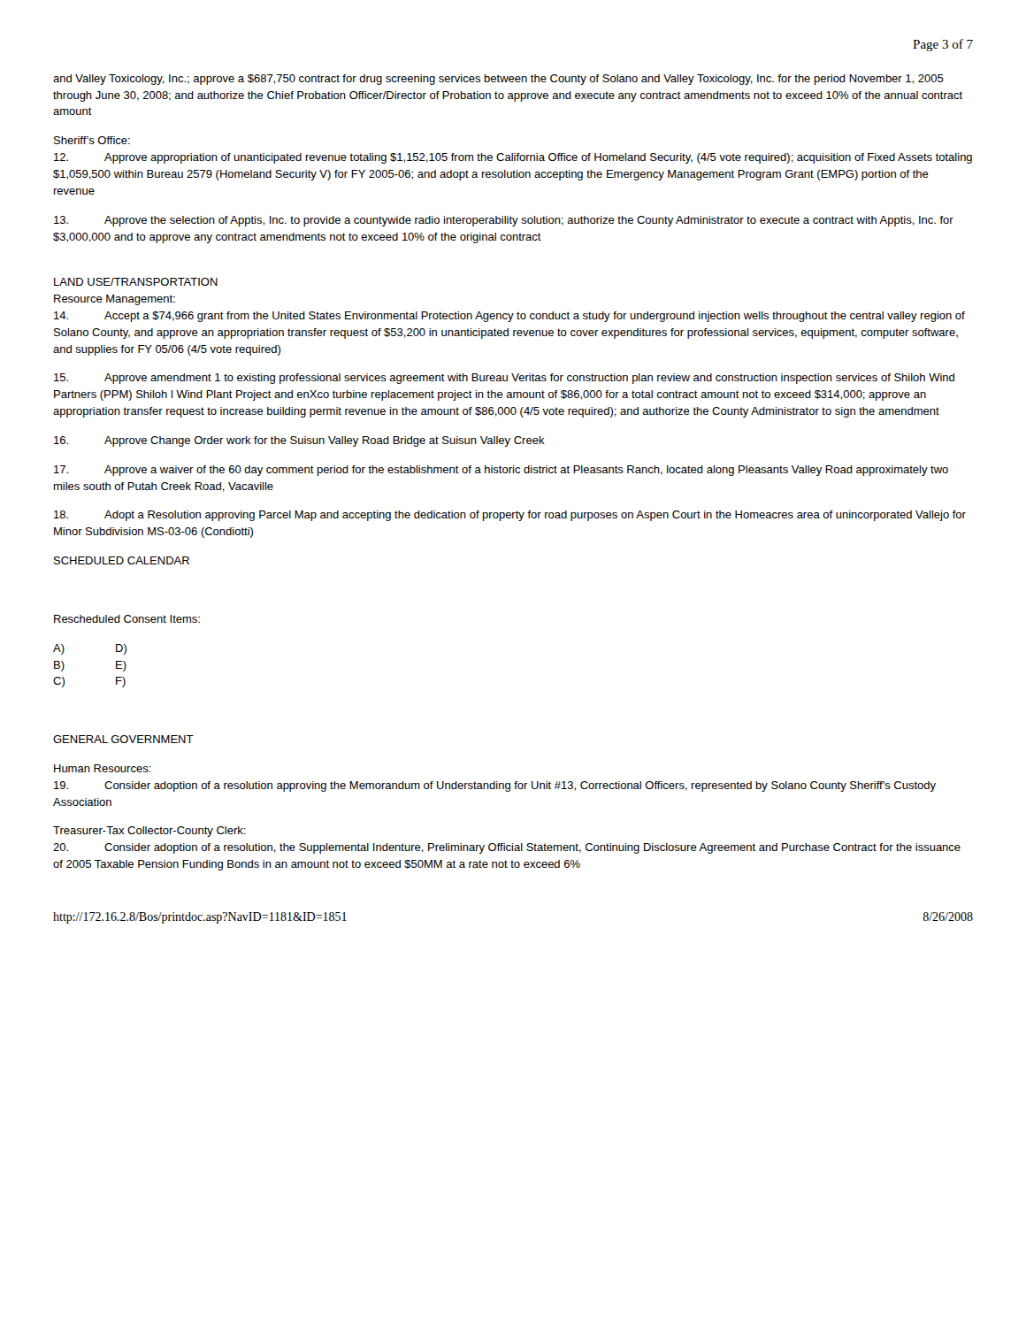Page 3 of 7
and Valley Toxicology, Inc.; approve a $687,750 contract for drug screening services between the County of Solano and Valley Toxicology, Inc. for the period November 1, 2005 through June 30, 2008; and authorize the Chief Probation Officer/Director of Probation to approve and execute any contract amendments not to exceed 10% of the annual contract amount
Sheriff’s Office:
12. Approve appropriation of unanticipated revenue totaling $1,152,105 from the California Office of Homeland Security, (4/5 vote required); acquisition of Fixed Assets totaling $1,059,500 within Bureau 2579 (Homeland Security V) for FY 2005-06; and adopt a resolution accepting the Emergency Management Program Grant (EMPG) portion of the revenue
13. Approve the selection of Apptis, Inc. to provide a countywide radio interoperability solution; authorize the County Administrator to execute a contract with Apptis, Inc. for $3,000,000 and to approve any contract amendments not to exceed 10% of the original contract
LAND USE/TRANSPORTATION
Resource Management:
14. Accept a $74,966 grant from the United States Environmental Protection Agency to conduct a study for underground injection wells throughout the central valley region of Solano County, and approve an appropriation transfer request of $53,200 in unanticipated revenue to cover expenditures for professional services, equipment, computer software, and supplies for FY 05/06 (4/5 vote required)
15. Approve amendment 1 to existing professional services agreement with Bureau Veritas for construction plan review and construction inspection services of Shiloh Wind Partners (PPM) Shiloh l Wind Plant Project and enXco turbine replacement project in the amount of $86,000 for a total contract amount not to exceed $314,000; approve an appropriation transfer request to increase building permit revenue in the amount of $86,000 (4/5 vote required); and authorize the County Administrator to sign the amendment
16. Approve Change Order work for the Suisun Valley Road Bridge at Suisun Valley Creek
17. Approve a waiver of the 60 day comment period for the establishment of a historic district at Pleasants Ranch, located along Pleasants Valley Road approximately two miles south of Putah Creek Road, Vacaville
18. Adopt a Resolution approving Parcel Map and accepting the dedication of property for road purposes on Aspen Court in the Homeacres area of unincorporated Vallejo for Minor Subdivision MS-03-06 (Condiotti)
SCHEDULED CALENDAR
Rescheduled Consent Items:
A) D)
B) E)
C) F)
GENERAL GOVERNMENT
Human Resources:
19. Consider adoption of a resolution approving the Memorandum of Understanding for Unit #13, Correctional Officers, represented by Solano County Sheriff's Custody Association
Treasurer-Tax Collector-County Clerk:
20. Consider adoption of a resolution, the Supplemental Indenture, Preliminary Official Statement, Continuing Disclosure Agreement and Purchase Contract for the issuance of 2005 Taxable Pension Funding Bonds in an amount not to exceed $50MM at a rate not to exceed 6%
http://172.16.2.8/Bos/printdoc.asp?NavID=1181&ID=1851 8/26/2008